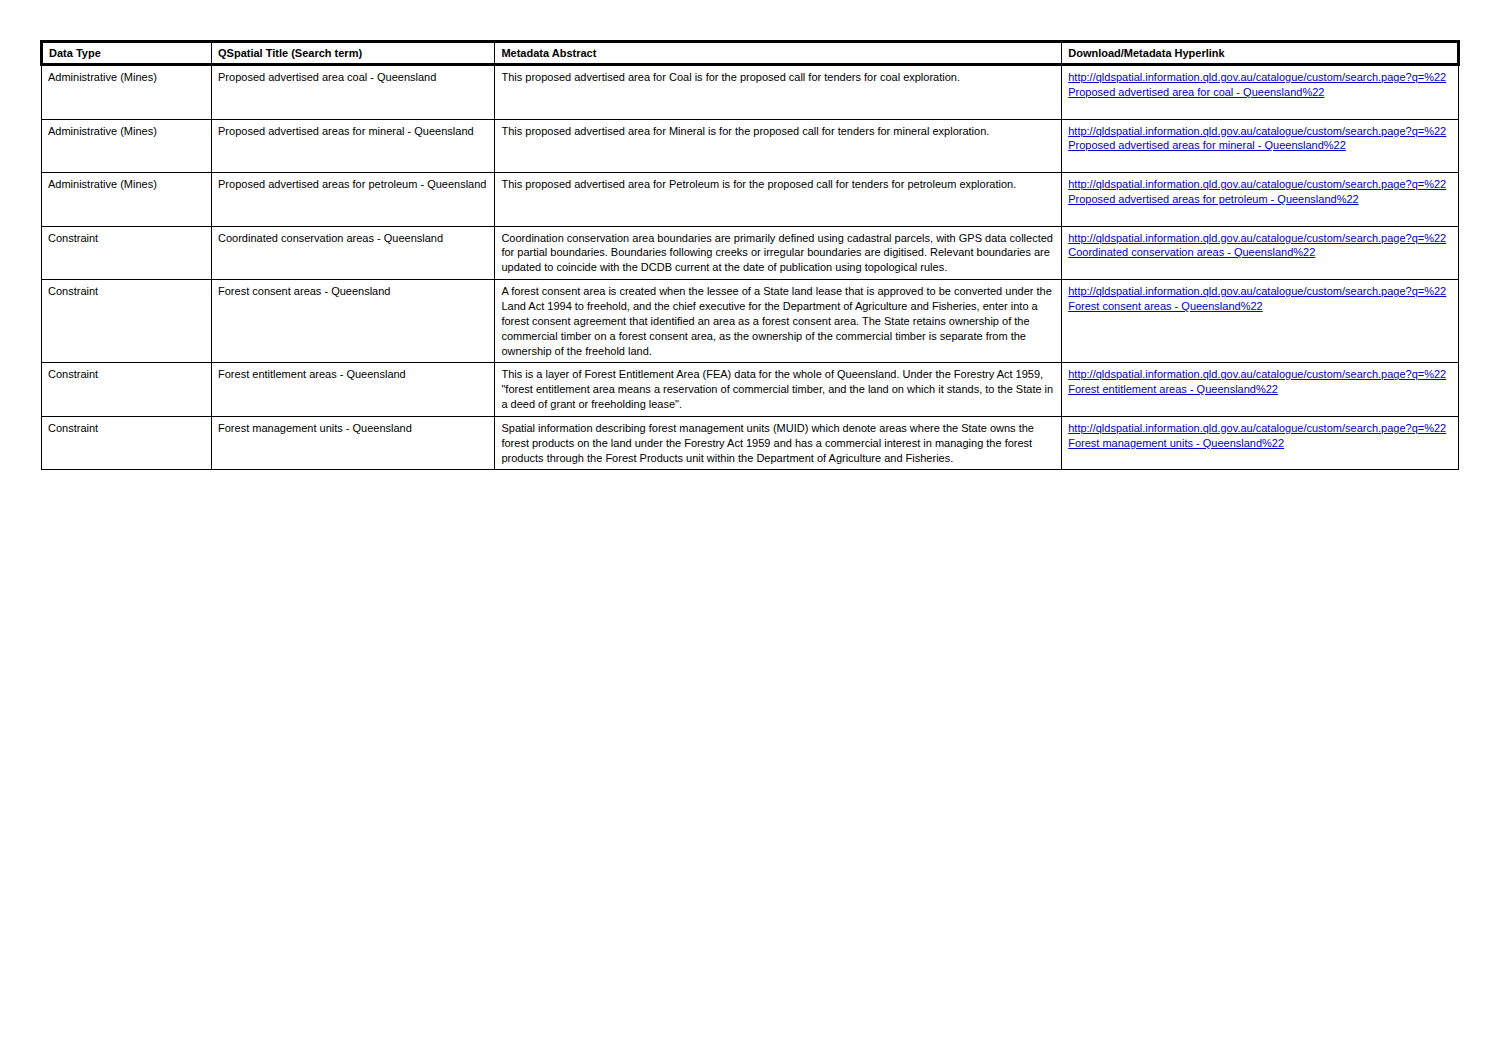| Data Type | QSpatial Title (Search term) | Metadata Abstract | Download/Metadata Hyperlink |
| --- | --- | --- | --- |
| Administrative (Mines) | Proposed advertised area coal - Queensland | This proposed advertised area for Coal is for the proposed call for tenders for coal exploration. | http://qldspatial.information.qld.gov.au/catalogue/custom/search.page?q=%22Proposed advertised area for coal - Queensland%22 |
| Administrative (Mines) | Proposed advertised areas for mineral - Queensland | This proposed advertised area for Mineral is for the proposed call for tenders for mineral exploration. | http://qldspatial.information.qld.gov.au/catalogue/custom/search.page?q=%22Proposed advertised areas for mineral - Queensland%22 |
| Administrative (Mines) | Proposed advertised areas for petroleum - Queensland | This proposed advertised area for Petroleum is for the proposed call for tenders for petroleum exploration. | http://qldspatial.information.qld.gov.au/catalogue/custom/search.page?q=%22Proposed advertised areas for petroleum - Queensland%22 |
| Constraint | Coordinated conservation areas - Queensland | Coordination conservation area boundaries are primarily defined using cadastral parcels, with GPS data collected for partial boundaries. Boundaries following creeks or irregular boundaries are digitised. Relevant boundaries are updated to coincide with the DCDB current at the date of publication using topological rules. | http://qldspatial.information.qld.gov.au/catalogue/custom/search.page?q=%22Coordinated conservation areas - Queensland%22 |
| Constraint | Forest consent areas - Queensland | A forest consent area is created when the lessee of a State land lease that is approved to be converted under the Land Act 1994 to freehold, and the chief executive for the Department of Agriculture and Fisheries, enter into a forest consent agreement that identified an area as a forest consent area. The State retains ownership of the commercial timber on a forest consent area, as the ownership of the commercial timber is separate from the ownership of the freehold land. | http://qldspatial.information.qld.gov.au/catalogue/custom/search.page?q=%22Forest consent areas - Queensland%22 |
| Constraint | Forest entitlement areas - Queensland | This is a layer of Forest Entitlement Area (FEA) data for the whole of Queensland. Under the Forestry Act 1959, "forest entitlement area means a reservation of commercial timber, and the land on which it stands, to the State in a deed of grant or freeholding lease". | http://qldspatial.information.qld.gov.au/catalogue/custom/search.page?q=%22Forest entitlement areas - Queensland%22 |
| Constraint | Forest management units - Queensland | Spatial information describing forest management units (MUID) which denote areas where the State owns the forest products on the land under the Forestry Act 1959 and has a commercial interest in managing the forest products through the Forest Products unit within the Department of Agriculture and Fisheries. | http://qldspatial.information.qld.gov.au/catalogue/custom/search.page?q=%22Forest management units - Queensland%22 |